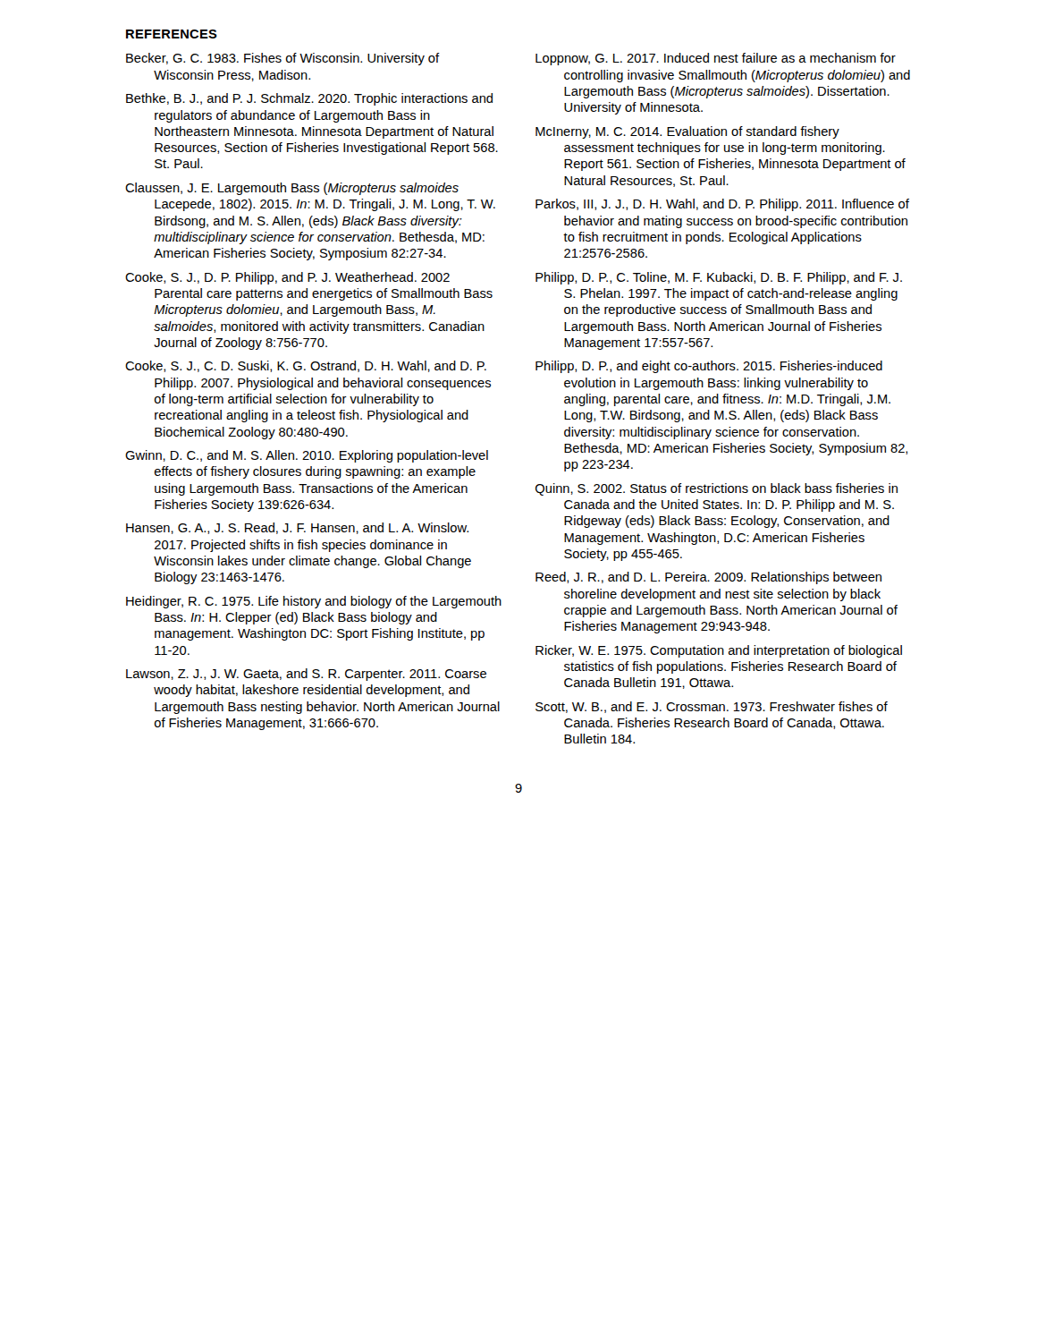REFERENCES
Becker, G. C. 1983. Fishes of Wisconsin. University of Wisconsin Press, Madison.
Bethke, B. J., and P. J. Schmalz. 2020. Trophic interactions and regulators of abundance of Largemouth Bass in Northeastern Minnesota. Minnesota Department of Natural Resources, Section of Fisheries Investigational Report 568. St. Paul.
Claussen, J. E. Largemouth Bass (Micropterus salmoides Lacepede, 1802). 2015. In: M. D. Tringali, J. M. Long, T. W. Birdsong, and M. S. Allen, (eds) Black Bass diversity: multidisciplinary science for conservation. Bethesda, MD: American Fisheries Society, Symposium 82:27-34.
Cooke, S. J., D. P. Philipp, and P. J. Weatherhead. 2002 Parental care patterns and energetics of Smallmouth Bass Micropterus dolomieu, and Largemouth Bass, M. salmoides, monitored with activity transmitters. Canadian Journal of Zoology 8:756-770.
Cooke, S. J., C. D. Suski, K. G. Ostrand, D. H. Wahl, and D. P. Philipp. 2007. Physiological and behavioral consequences of long-term artificial selection for vulnerability to recreational angling in a teleost fish. Physiological and Biochemical Zoology 80:480-490.
Gwinn, D. C., and M. S. Allen. 2010. Exploring population-level effects of fishery closures during spawning: an example using Largemouth Bass. Transactions of the American Fisheries Society 139:626-634.
Hansen, G. A., J. S. Read, J. F. Hansen, and L. A. Winslow. 2017. Projected shifts in fish species dominance in Wisconsin lakes under climate change. Global Change Biology 23:1463-1476.
Heidinger, R. C. 1975. Life history and biology of the Largemouth Bass. In: H. Clepper (ed) Black Bass biology and management. Washington DC: Sport Fishing Institute, pp 11-20.
Lawson, Z. J., J. W. Gaeta, and S. R. Carpenter. 2011. Coarse woody habitat, lakeshore residential development, and Largemouth Bass nesting behavior. North American Journal of Fisheries Management, 31:666-670.
Loppnow, G. L. 2017. Induced nest failure as a mechanism for controlling invasive Smallmouth (Micropterus dolomieu) and Largemouth Bass (Micropterus salmoides). Dissertation. University of Minnesota.
McInerny, M. C. 2014. Evaluation of standard fishery assessment techniques for use in long-term monitoring. Report 561. Section of Fisheries, Minnesota Department of Natural Resources, St. Paul.
Parkos, III, J. J., D. H. Wahl, and D. P. Philipp. 2011. Influence of behavior and mating success on brood-specific contribution to fish recruitment in ponds. Ecological Applications 21:2576-2586.
Philipp, D. P., C. Toline, M. F. Kubacki, D. B. F. Philipp, and F. J. S. Phelan. 1997. The impact of catch-and-release angling on the reproductive success of Smallmouth Bass and Largemouth Bass. North American Journal of Fisheries Management 17:557-567.
Philipp, D. P., and eight co-authors. 2015. Fisheries-induced evolution in Largemouth Bass: linking vulnerability to angling, parental care, and fitness. In: M.D. Tringali, J.M. Long, T.W. Birdsong, and M.S. Allen, (eds) Black Bass diversity: multidisciplinary science for conservation. Bethesda, MD: American Fisheries Society, Symposium 82, pp 223-234.
Quinn, S. 2002. Status of restrictions on black bass fisheries in Canada and the United States. In: D. P. Philipp and M. S. Ridgeway (eds) Black Bass: Ecology, Conservation, and Management. Washington, D.C: American Fisheries Society, pp 455-465.
Reed, J. R., and D. L. Pereira. 2009. Relationships between shoreline development and nest site selection by black crappie and Largemouth Bass. North American Journal of Fisheries Management 29:943-948.
Ricker, W. E. 1975. Computation and interpretation of biological statistics of fish populations. Fisheries Research Board of Canada Bulletin 191, Ottawa.
Scott, W. B., and E. J. Crossman. 1973. Freshwater fishes of Canada. Fisheries Research Board of Canada, Ottawa. Bulletin 184.
9